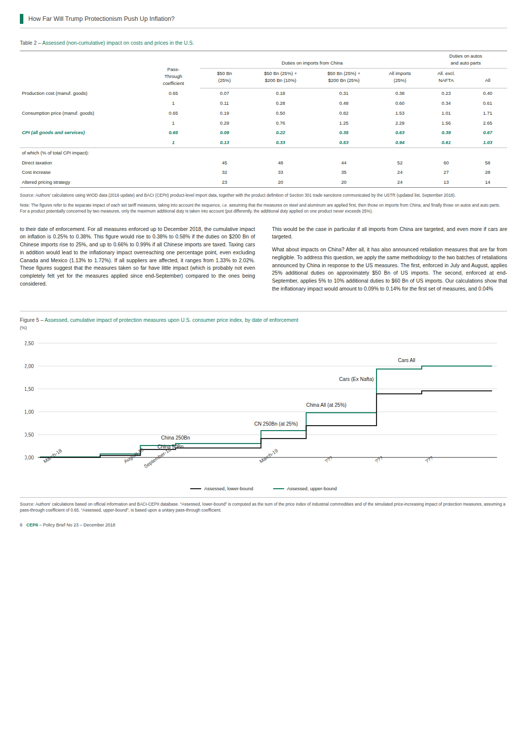How Far Will Trump Protectionism Push Up Inflation?
Table 2 – Assessed (non-cumulative) impact on costs and prices in the U.S.
| | Pass- Through coefficient | Duties on imports from China | Duties on autos and auto parts |
| --- | --- | --- | --- |
| $50 Bn (25%) | $50 Bn (25%) + $200 Bn (10%) | $50 Bn (25%) + $200 Bn (25%) | All imports (25%) | All. excl. NAFTA | All |
| Production cost (manuf. goods) | 0.65 | 0.07 | 0.18 | 0.31 | 0.38 | 0.23 | 0.40 |
| | 1 | 0.11 | 0.28 | 0.48 | 0.60 | 0.34 | 0.61 |
| Consumption price (manuf. goods) | 0.65 | 0.19 | 0.50 | 0.82 | 1.53 | 1.01 | 1.71 |
| | 1 | 0.29 | 0.76 | 1.25 | 2.29 | 1.56 | 2.65 |
| CPI (all goods and services) | 0.65 | 0.09 | 0.22 | 0.35 | 0.63 | 0.39 | 0.67 |
| | 1 | 0.13 | 0.33 | 0.53 | 0.94 | 0.61 | 1.03 |
| of which (% of total CPI impact): |
| Direct taxation | | 45 | 48 | 44 | 52 | 60 | 58 |
| Cost increase | | 32 | 33 | 35 | 24 | 27 | 28 |
| Altered pricing strategy | | 23 | 20 | 20 | 24 | 13 | 14 |
Source: Authors’ calculations using WIOD data (2016 update) and BACI (CEPII) product-level import data, together with the product definition of Section 301 trade sanctions communicated by the USTR (updated list, September 2018).
Note: The figures refer to the separate impact of each set tariff measures, taking into account the sequence, i.e. assuming that the measures on steel and aluminum are applied first, then those on imports from China, and finally those on autos and auto parts. For a product potentially concerned by two measures, only the maximum additional duty is taken into account (put differently, the additional duty applied on one product never exceeds 25%).
to their date of enforcement. For all measures enforced up to December 2018, the cumulative impact on inflation is 0.25% to 0.38%. This figure would rise to 0.38% to 0.58% if the duties on $200 Bn of Chinese imports rise to 25%, and up to 0.66% to 0.99% if all Chinese imports are taxed. Taxing cars in addition would lead to the inflationary impact overreaching one percentage point, even excluding Canada and Mexico (1.13% to 1.72%). If all suppliers are affected, it ranges from 1.33% to 2.02%. These figures suggest that the measures taken so far have little impact (which is probably not even completely felt yet for the measures applied since end-September) compared to the ones being considered.
This would be the case in particular if all imports from China are targeted, and even more if cars are targeted.
What about impacts on China? After all, it has also announced retaliation measures that are far from negligible. To address this question, we apply the same methodology to the two batches of retaliations announced by China in response to the US measures. The first, enforced in July and August, applies 25% additional duties on approximately $50 Bn of US imports. The second, enforced at end-September, applies 5% to 10% additional duties to $60 Bn of US imports. Our calculations show that the inflationary impact would amount to 0.09% to 0.14% for the first set of measures, and 0.04%
Figure 5 – Assessed, cumulative impact of protection measures upon U.S. consumer price index, by date of enforcement
(%)
2,50 2,00 1,50 1,00 0,50 0,00 Cars All Cars (Ex Nafta) China All (at 25%) CN 250Bn (at 25%) China 250Bn China 50Bn March-18 August-18 September-18 March-19 ??? ??? ???
Assessed, lower-bound
Assessed, upper-bound
Source: Authors’ calculations based on official information and BACI-CEPII database. “Assessed, lower-bound” is computed as the sum of the price index of industrial commodities and of the simulated price-increasing impact of protection measures, assuming a pass-through coefficient of 0.65. “Assessed, upper-bound”, is based upon a unitary pass-through coefficient.
8 CEPII – Policy Brief No 23 – December 2018